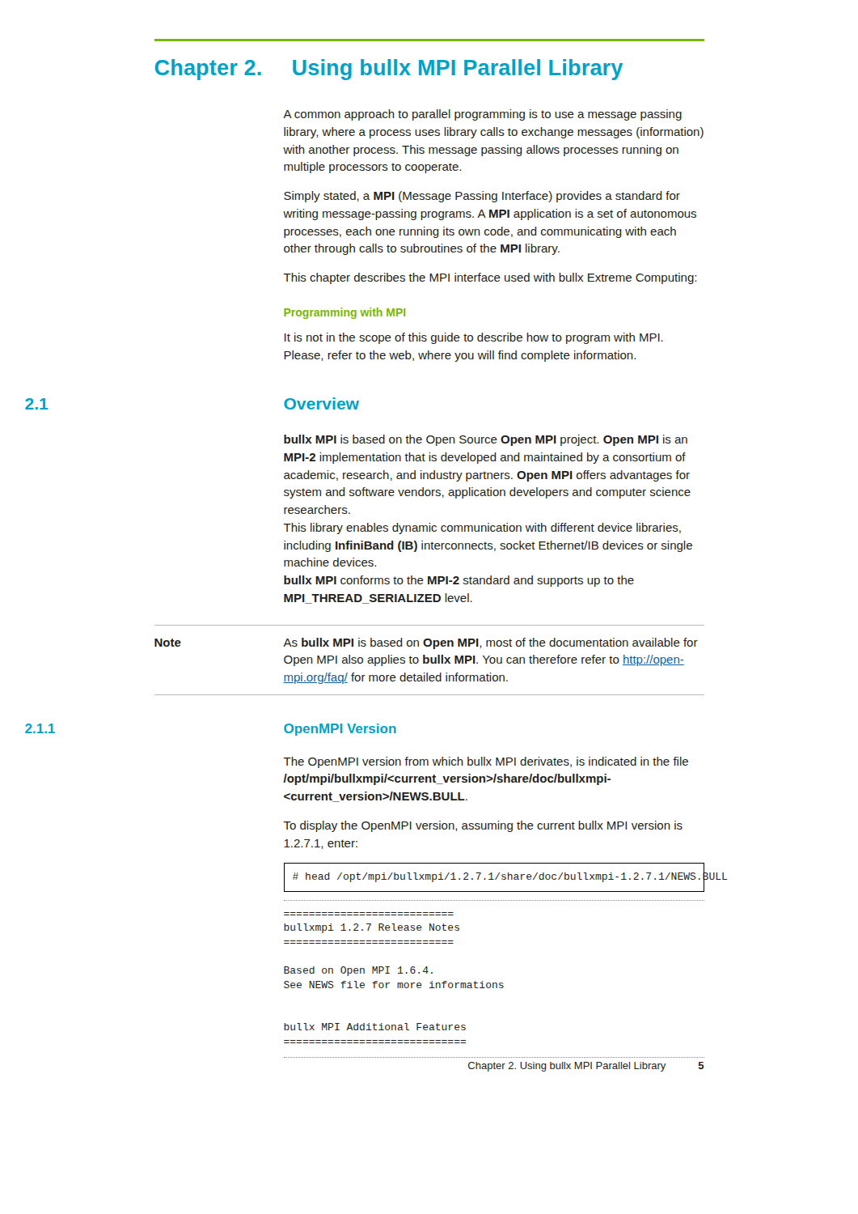Chapter 2. Using bullx MPI Parallel Library
A common approach to parallel programming is to use a message passing library, where a process uses library calls to exchange messages (information) with another process. This message passing allows processes running on multiple processors to cooperate.
Simply stated, a MPI (Message Passing Interface) provides a standard for writing message-passing programs. A MPI application is a set of autonomous processes, each one running its own code, and communicating with each other through calls to subroutines of the MPI library.
This chapter describes the MPI interface used with bullx Extreme Computing:
Programming with MPI
It is not in the scope of this guide to describe how to program with MPI. Please, refer to the web, where you will find complete information.
2.1 Overview
bullx MPI is based on the Open Source Open MPI project. Open MPI is an MPI-2 implementation that is developed and maintained by a consortium of academic, research, and industry partners. Open MPI offers advantages for system and software vendors, application developers and computer science researchers.
This library enables dynamic communication with different device libraries, including InfiniBand (IB) interconnects, socket Ethernet/IB devices or single machine devices.
bullx MPI conforms to the MPI-2 standard and supports up to the MPI_THREAD_SERIALIZED level.
Note
As bullx MPI is based on Open MPI, most of the documentation available for Open MPI also applies to bullx MPI. You can therefore refer to http://open-mpi.org/faq/ for more detailed information.
2.1.1 OpenMPI Version
The OpenMPI version from which bullx MPI derivates, is indicated in the file /opt/mpi/bullxmpi/<current_version>/share/doc/bullxmpi-<current_version>/NEWS.BULL.
To display the OpenMPI version, assuming the current bullx MPI version is 1.2.7.1, enter:
# head /opt/mpi/bullxmpi/1.2.7.1/share/doc/bullxmpi-1.2.7.1/NEWS.BULL
===========================
bullxmpi 1.2.7 Release Notes
===========================

Based on Open MPI 1.6.4.
See NEWS file for more informations


bullx MPI Additional Features
=============================
Chapter 2. Using bullx MPI Parallel Library5